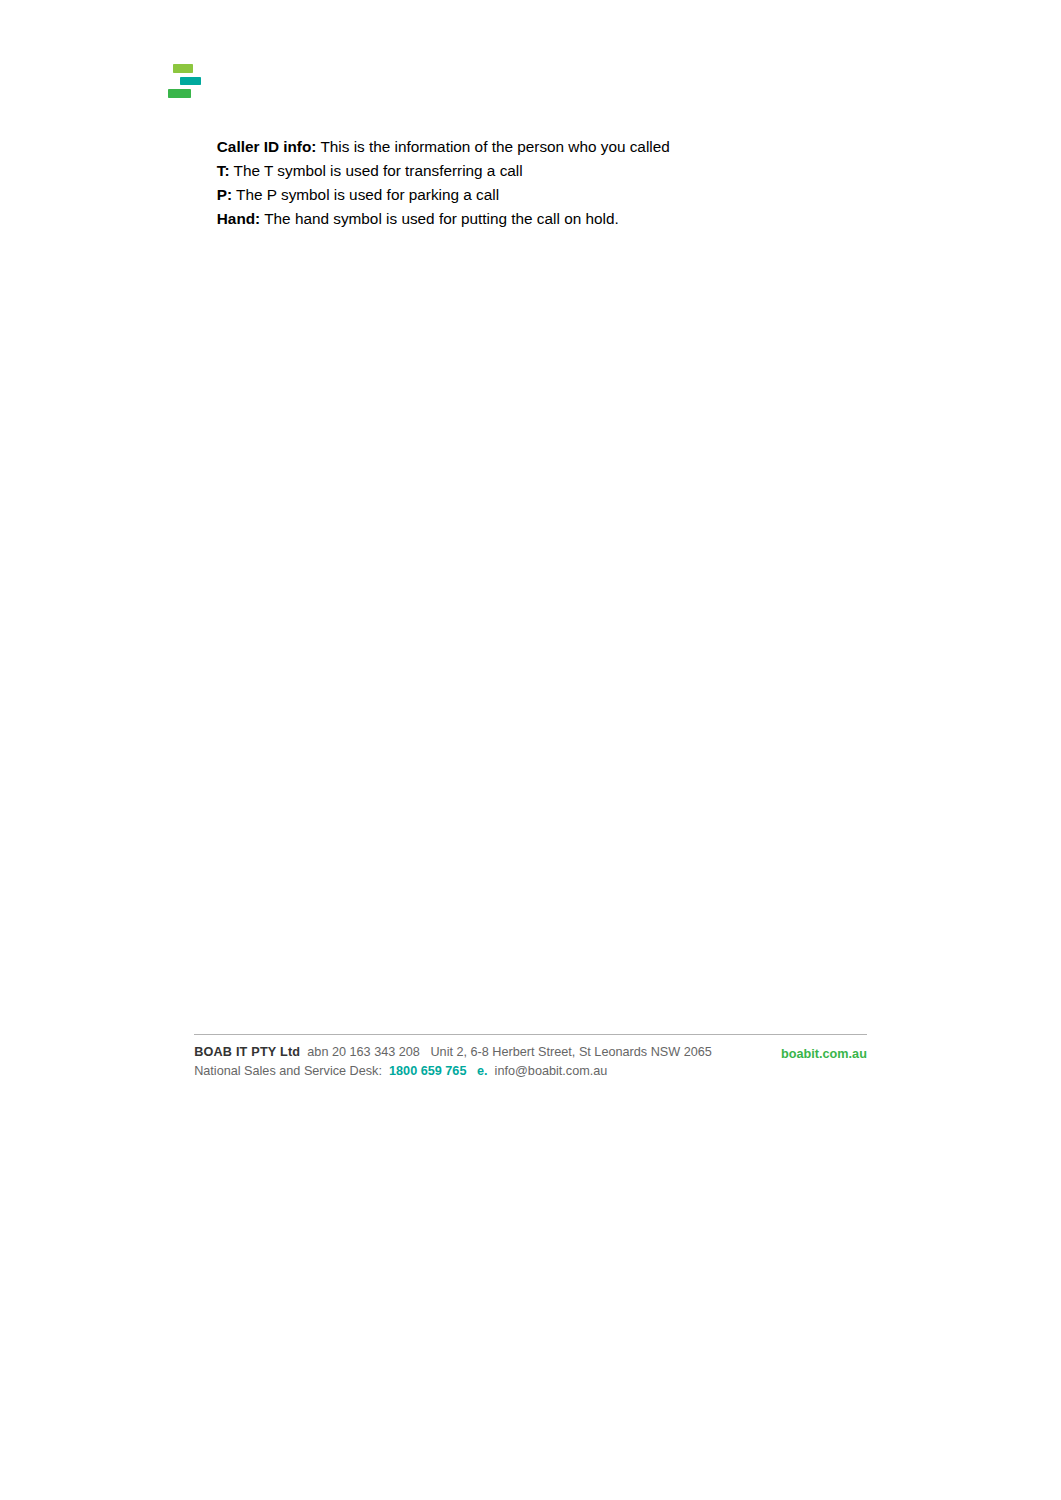Caller ID info: This is the information of the person who you called
T: The T symbol is used for transferring a call
P: The P symbol is used for parking a call
Hand: The hand symbol is used for putting the call on hold.
BOAB IT PTY Ltd abn 20 163 343 208 Unit 2, 6-8 Herbert Street, St Leonards NSW 2065
National Sales and Service Desk: 1800 659 765 e. info@boabit.com.au
boabit.com.au